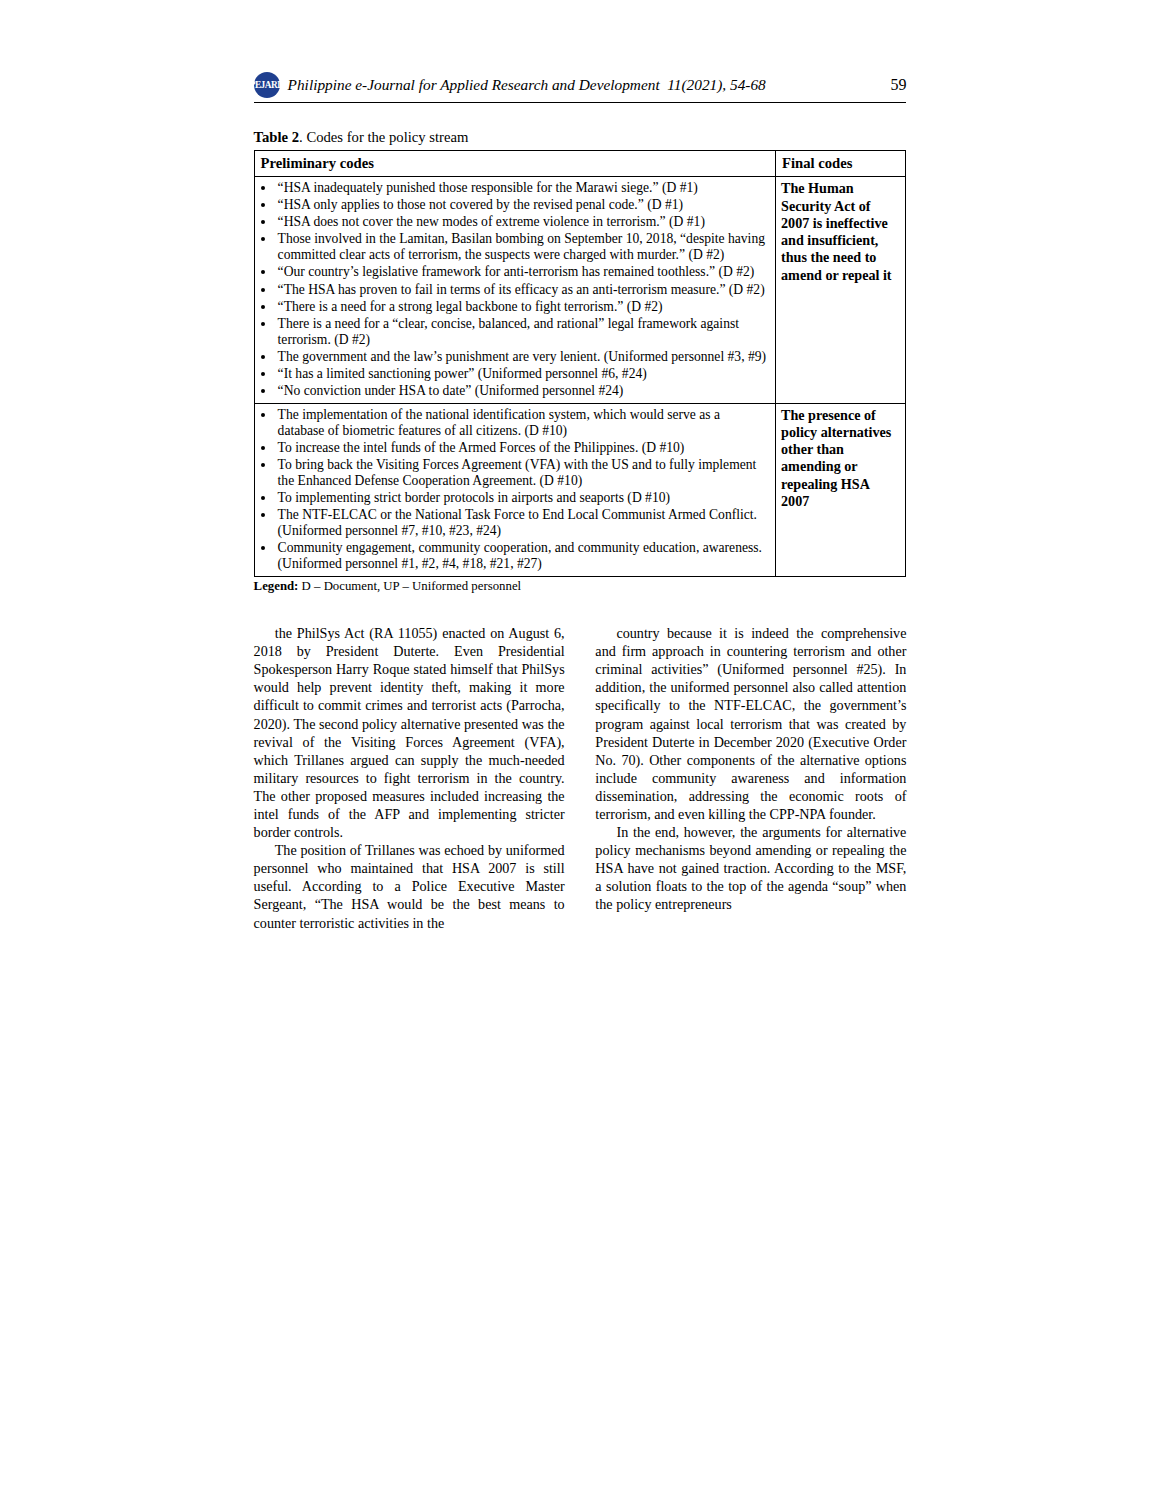PEJARD
Philippine e-Journal for Applied Research and Development 11(2021), 54-68
59
Table 2. Codes for the policy stream
| Preliminary codes | Final codes |
| --- | --- |
| “HSA inadequately punished those responsible for the Marawi siege.” (D #1) “HSA only applies to those not covered by the revised penal code.” (D #1) “HSA does not cover the new modes of extreme violence in terrorism.” (D #1) Those involved in the Lamitan, Basilan bombing on September 10, 2018, “despite having committed clear acts of terrorism, the suspects were charged with murder.” (D #2) “Our country’s legislative framework for anti-terrorism has remained toothless.” (D #2) “The HSA has proven to fail in terms of its efficacy as an anti-terrorism measure.” (D #2) “There is a need for a strong legal backbone to fight terrorism.” (D #2) There is a need for a “clear, concise, balanced, and rational” legal framework against terrorism. (D #2) The government and the law’s punishment are very lenient. (Uniformed personnel #3, #9) “It has a limited sanctioning power” (Uniformed personnel #6, #24) “No conviction under HSA to date” (Uniformed personnel #24) | The Human Security Act of 2007 is ineffective and insufficient, thus the need to amend or repeal it |
| The implementation of the national identification system, which would serve as a database of biometric features of all citizens. (D #10) To increase the intel funds of the Armed Forces of the Philippines. (D #10) To bring back the Visiting Forces Agreement (VFA) with the US and to fully implement the Enhanced Defense Cooperation Agreement. (D #10) To implementing strict border protocols in airports and seaports (D #10) The NTF-ELCAC or the National Task Force to End Local Communist Armed Conflict. (Uniformed personnel #7, #10, #23, #24) Community engagement, community cooperation, and community education, awareness. (Uniformed personnel #1, #2, #4, #18, #21, #27) | The presence of policy alternatives other than amending or repealing HSA 2007 |
Legend: D – Document, UP – Uniformed personnel
the PhilSys Act (RA 11055) enacted on August 6, 2018 by President Duterte. Even Presidential Spokesperson Harry Roque stated himself that PhilSys would help prevent identity theft, making it more difficult to commit crimes and terrorist acts (Parrocha, 2020). The second policy alternative presented was the revival of the Visiting Forces Agreement (VFA), which Trillanes argued can supply the much-needed military resources to fight terrorism in the country. The other proposed measures included increasing the intel funds of the AFP and implementing stricter border controls.
The position of Trillanes was echoed by uniformed personnel who maintained that HSA 2007 is still useful. According to a Police Executive Master Sergeant, “The HSA would be the best means to counter terroristic activities in the
country because it is indeed the comprehensive and firm approach in countering terrorism and other criminal activities” (Uniformed personnel #25). In addition, the uniformed personnel also called attention specifically to the NTF-ELCAC, the government’s program against local terrorism that was created by President Duterte in December 2020 (Executive Order No. 70). Other components of the alternative options include community awareness and information dissemination, addressing the economic roots of terrorism, and even killing the CPP-NPA founder.
In the end, however, the arguments for alternative policy mechanisms beyond amending or repealing the HSA have not gained traction. According to the MSF, a solution floats to the top of the agenda “soup” when the policy entrepreneurs